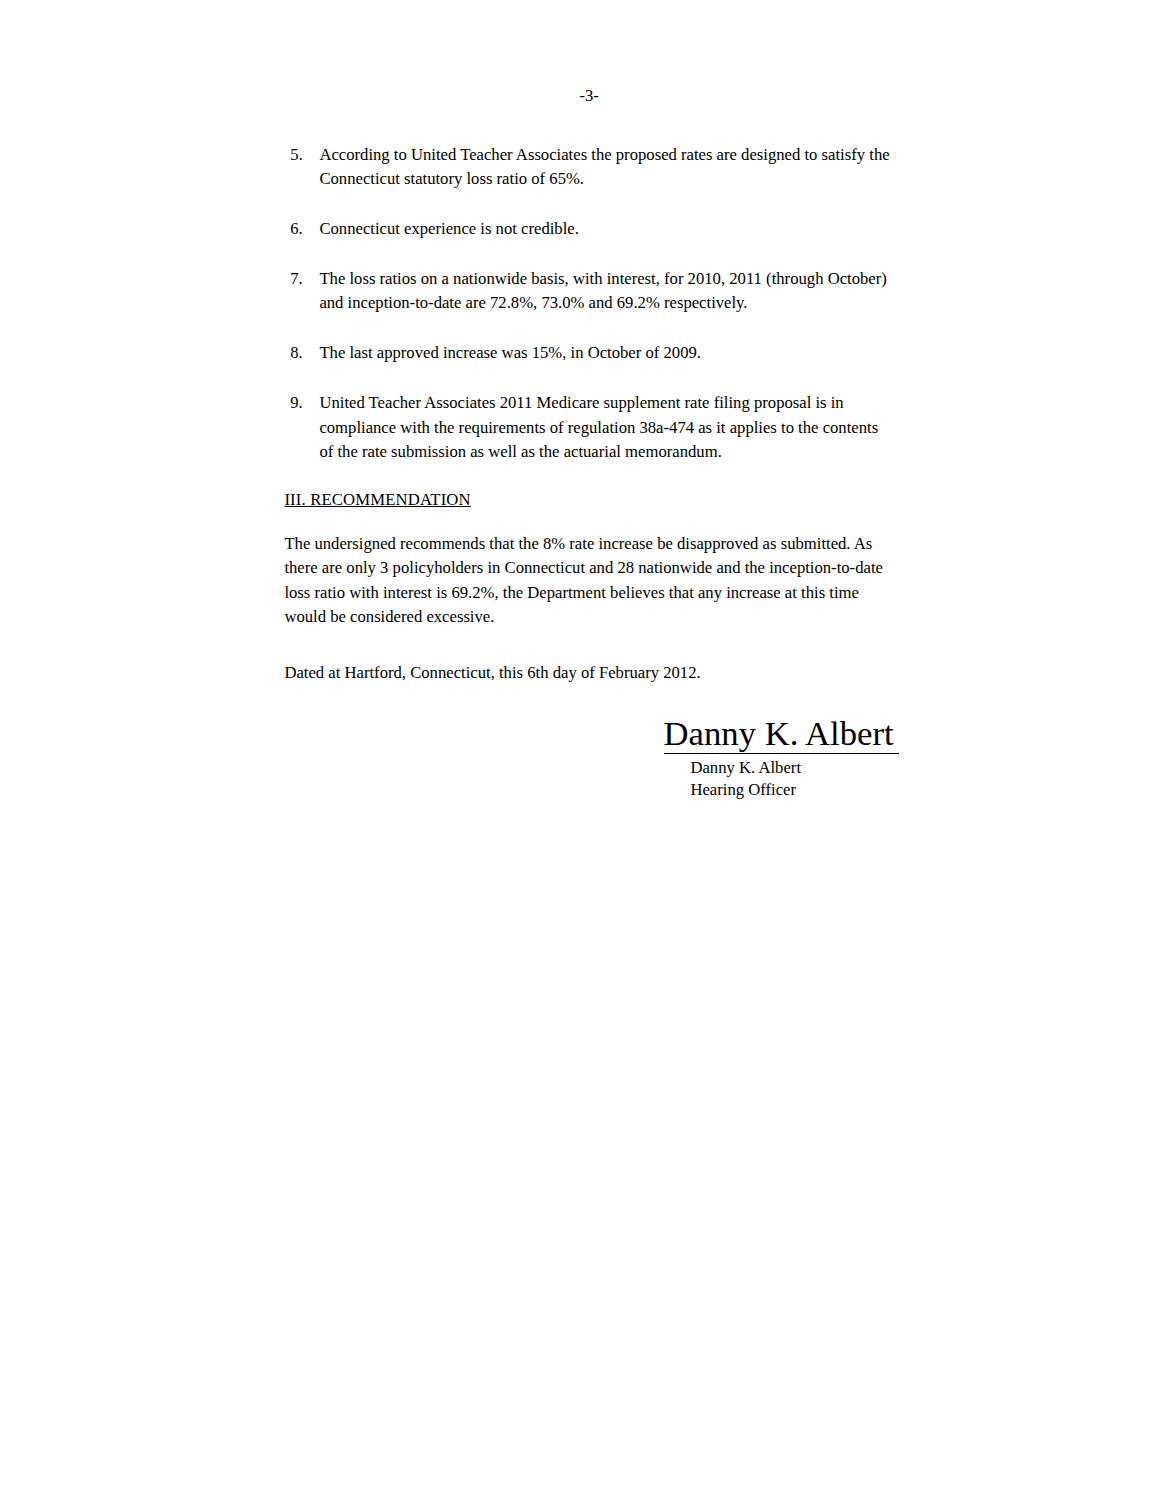-3-
5. According to United Teacher Associates the proposed rates are designed to satisfy the Connecticut statutory loss ratio of 65%.
6. Connecticut experience is not credible.
7. The loss ratios on a nationwide basis, with interest, for 2010, 2011 (through October) and inception-to-date are 72.8%, 73.0% and 69.2% respectively.
8. The last approved increase was 15%, in October of 2009.
9. United Teacher Associates 2011 Medicare supplement rate filing proposal is in compliance with the requirements of regulation 38a-474 as it applies to the contents of the rate submission as well as the actuarial memorandum.
III. RECOMMENDATION
The undersigned recommends that the 8% rate increase be disapproved as submitted. As there are only 3 policyholders in Connecticut and 28 nationwide and the inception-to-date loss ratio with interest is 69.2%, the Department believes that any increase at this time would be considered excessive.
Dated at Hartford, Connecticut, this 6th day of February 2012.
Danny K. Albert
Danny K. Albert
Hearing Officer